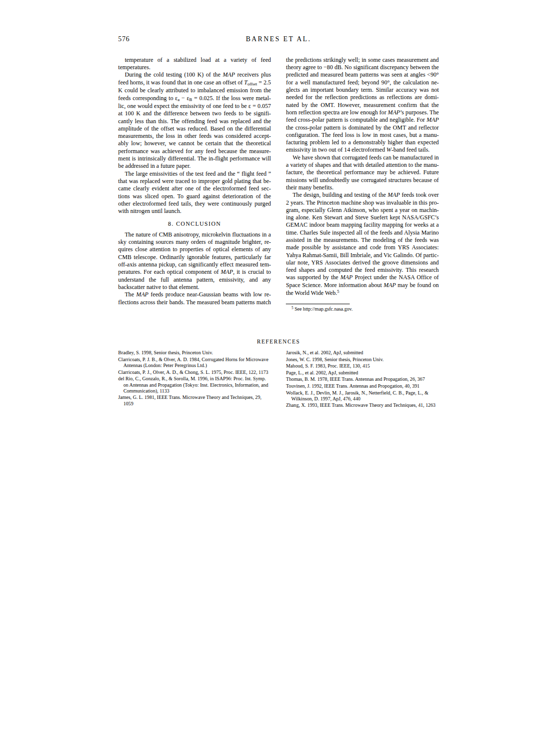576
BARNES ET AL.
temperature of a stabilized load at a variety of feed temperatures.
During the cold testing (100 K) of the MAP receivers plus feed horns, it was found that in one case an offset of Toffset = 2.5 K could be clearly attributed to imbalanced emission from the feeds corresponding to εa − εB = 0.025. If the loss were metallic, one would expect the emissivity of one feed to be ε = 0.057 at 100 K and the difference between two feeds to be significantly less than this. The offending feed was replaced and the amplitude of the offset was reduced. Based on the differential measurements, the loss in other feeds was considered acceptably low; however, we cannot be certain that the theoretical performance was achieved for any feed because the measurement is intrinsically differential. The in-flight performance will be addressed in a future paper.
The large emissivities of the test feed and the “ flight feed ” that was replaced were traced to improper gold plating that became clearly evident after one of the electroformed feed sections was sliced open. To guard against deterioration of the other electroformed feed tails, they were continuously purged with nitrogen until launch.
8. Conclusion
The nature of CMB anisotropy, microkelvin fluctuations in a sky containing sources many orders of magnitude brighter, requires close attention to properties of optical elements of any CMB telescope. Ordinarily ignorable features, particularly far off-axis antenna pickup, can significantly effect measured temperatures. For each optical component of MAP, it is crucial to understand the full antenna pattern, emissivity, and any backscatter native to that element.
The MAP feeds produce near-Gaussian beams with low reflections across their bands. The measured beam patterns match the predictions strikingly well; in some cases measurement and theory agree to −80 dB. No significant discrepancy between the predicted and measured beam patterns was seen at angles <90° for a well manufactured feed; beyond 90°, the calculation neglects an important boundary term. Similar accuracy was not needed for the reflection predictions as reflections are dominated by the OMT. However, measurement confirm that the horn reflection spectra are low enough for MAP’s purposes. The feed cross-polar pattern is computable and negligible. For MAP the cross-polar pattern is dominated by the OMT and reflector configuration. The feed loss is low in most cases, but a manufacturing problem led to a demonstrably higher than expected emissivity in two out of 14 electroformed W-band feed tails.
We have shown that corrugated feeds can be manufactured in a variety of shapes and that with detailed attention to the manufacture, the theoretical performance may be achieved. Future missions will undoubtedly use corrugated structures because of their many benefits.
The design, building and testing of the MAP feeds took over 2 years. The Princeton machine shop was invaluable in this program, especially Glenn Atkinson, who spent a year on machining alone. Ken Stewart and Steve Suefert kept NASA/GSFC’s GEMAC indoor beam mapping facility mapping for weeks at a time. Charles Sule inspected all of the feeds and Alysia Marino assisted in the measurements. The modeling of the feeds was made possible by assistance and code from YRS Associates: Yahya Rahmat-Samii, Bill Imbriale, and Vic Galindo. Of particular note, YRS Associates derived the groove dimensions and feed shapes and computed the feed emissivity. This research was supported by the MAP Project under the NASA Office of Space Science. More information about MAP may be found on the World Wide Web.5
5 See http://map.gsfc.nasa.gov.
REFERENCES
Bradley, S. 1998, Senior thesis, Princeton Univ.
Clarricoats, P. J. B., & Olver, A. D. 1984, Corrugated Horns for Microwave Antennas (London: Peter Peregrinus Ltd.)
Clarricoats, P. J., Olver, A. D., & Chong, S. L. 1975, Proc. IEEE, 122, 1173
del Rio, C., Gonzalo, R., & Sorolla, M. 1996, in ISAP96: Proc. Int. Symp. on Antennas and Propagation (Tokyo: Inst. Electronics, Information, and Communication), 1133
James, G. L. 1981, IEEE Trans. Microwave Theory and Techniques, 29, 1059
Jarosik, N., et al. 2002, ApJ, submitted
Jones, W. C. 1998, Senior thesis, Princeton Univ.
Mahoud, S. F. 1983, Proc. IEEE, 130, 415
Page, L., et al. 2002, ApJ, submitted
Thomas, B. M. 1978, IEEE Trans. Antennas and Propagation, 26, 367
Touvinen, J. 1992, IEEE Trans. Antennas and Propogation, 40, 391
Wollack, E. J., Devlin, M. J., Jarosik, N., Netterfield, C. B., Page, L., & Wilkinson, D. 1997, ApJ, 476, 440
Zhang, X. 1993, IEEE Trans. Microwave Theory and Techniques, 41, 1263